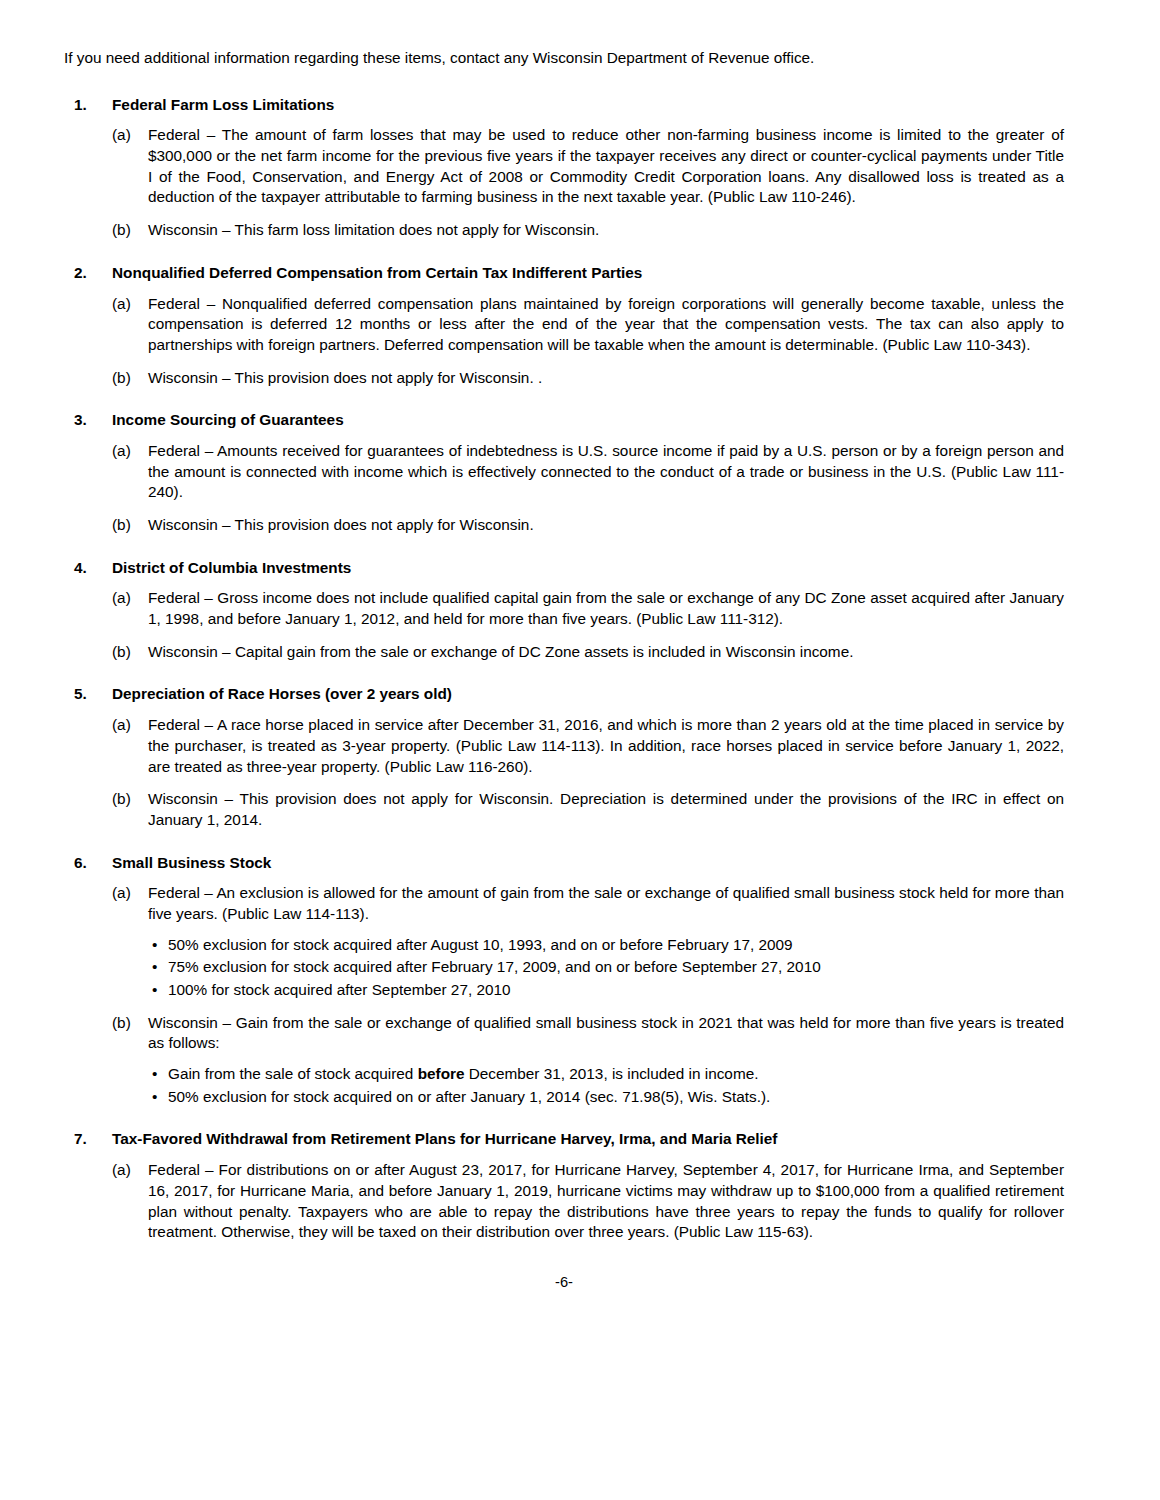If you need additional information regarding these items, contact any Wisconsin Department of Revenue office.
Federal Farm Loss Limitations
Federal – The amount of farm losses that may be used to reduce other non-farming business income is limited to the greater of $300,000 or the net farm income for the previous five years if the taxpayer receives any direct or counter-cyclical payments under Title I of the Food, Conservation, and Energy Act of 2008 or Commodity Credit Corporation loans. Any disallowed loss is treated as a deduction of the taxpayer attributable to farming business in the next taxable year. (Public Law 110-246).
Wisconsin – This farm loss limitation does not apply for Wisconsin.
Nonqualified Deferred Compensation from Certain Tax Indifferent Parties
Federal – Nonqualified deferred compensation plans maintained by foreign corporations will generally become taxable, unless the compensation is deferred 12 months or less after the end of the year that the compensation vests. The tax can also apply to partnerships with foreign partners. Deferred compensation will be taxable when the amount is determinable. (Public Law 110-343).
Wisconsin – This provision does not apply for Wisconsin. .
Income Sourcing of Guarantees
Federal – Amounts received for guarantees of indebtedness is U.S. source income if paid by a U.S. person or by a foreign person and the amount is connected with income which is effectively connected to the conduct of a trade or business in the U.S. (Public Law 111-240).
Wisconsin – This provision does not apply for Wisconsin.
District of Columbia Investments
Federal – Gross income does not include qualified capital gain from the sale or exchange of any DC Zone asset acquired after January 1, 1998, and before January 1, 2012, and held for more than five years. (Public Law 111-312).
Wisconsin – Capital gain from the sale or exchange of DC Zone assets is included in Wisconsin income.
Depreciation of Race Horses (over 2 years old)
Federal – A race horse placed in service after December 31, 2016, and which is more than 2 years old at the time placed in service by the purchaser, is treated as 3-year property. (Public Law 114-113). In addition, race horses placed in service before January 1, 2022, are treated as three-year property. (Public Law 116-260).
Wisconsin – This provision does not apply for Wisconsin. Depreciation is determined under the provisions of the IRC in effect on January 1, 2014.
Small Business Stock
Federal – An exclusion is allowed for the amount of gain from the sale or exchange of qualified small business stock held for more than five years. (Public Law 114-113).
50% exclusion for stock acquired after August 10, 1993, and on or before February 17, 2009
75% exclusion for stock acquired after February 17, 2009, and on or before September 27, 2010
100% for stock acquired after September 27, 2010
Wisconsin – Gain from the sale or exchange of qualified small business stock in 2021 that was held for more than five years is treated as follows:
Gain from the sale of stock acquired before December 31, 2013, is included in income.
50% exclusion for stock acquired on or after January 1, 2014 (sec. 71.98(5), Wis. Stats.).
Tax-Favored Withdrawal from Retirement Plans for Hurricane Harvey, Irma, and Maria Relief
Federal – For distributions on or after August 23, 2017, for Hurricane Harvey, September 4, 2017, for Hurricane Irma, and September 16, 2017, for Hurricane Maria, and before January 1, 2019, hurricane victims may withdraw up to $100,000 from a qualified retirement plan without penalty. Taxpayers who are able to repay the distributions have three years to repay the funds to qualify for rollover treatment. Otherwise, they will be taxed on their distribution over three years. (Public Law 115-63).
-6-